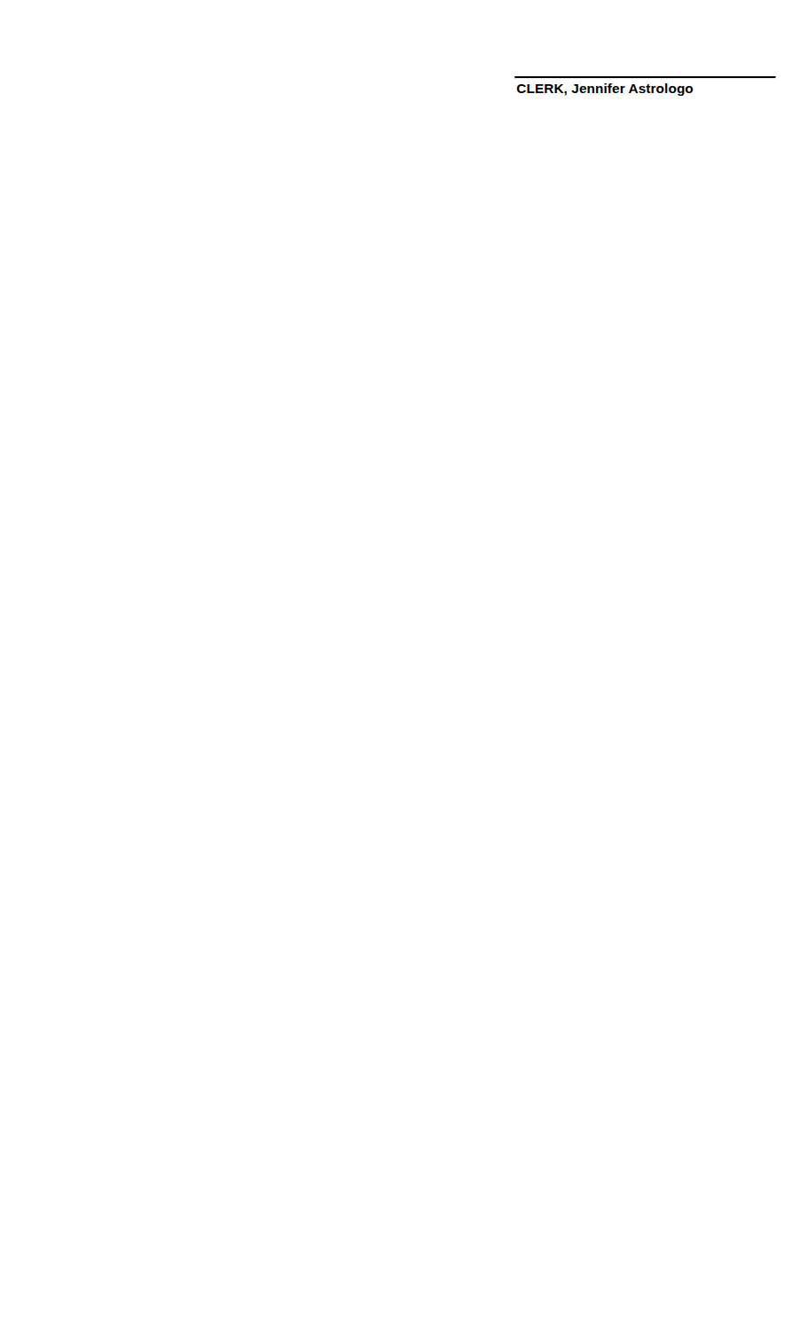CLERK, Jennifer Astrologo